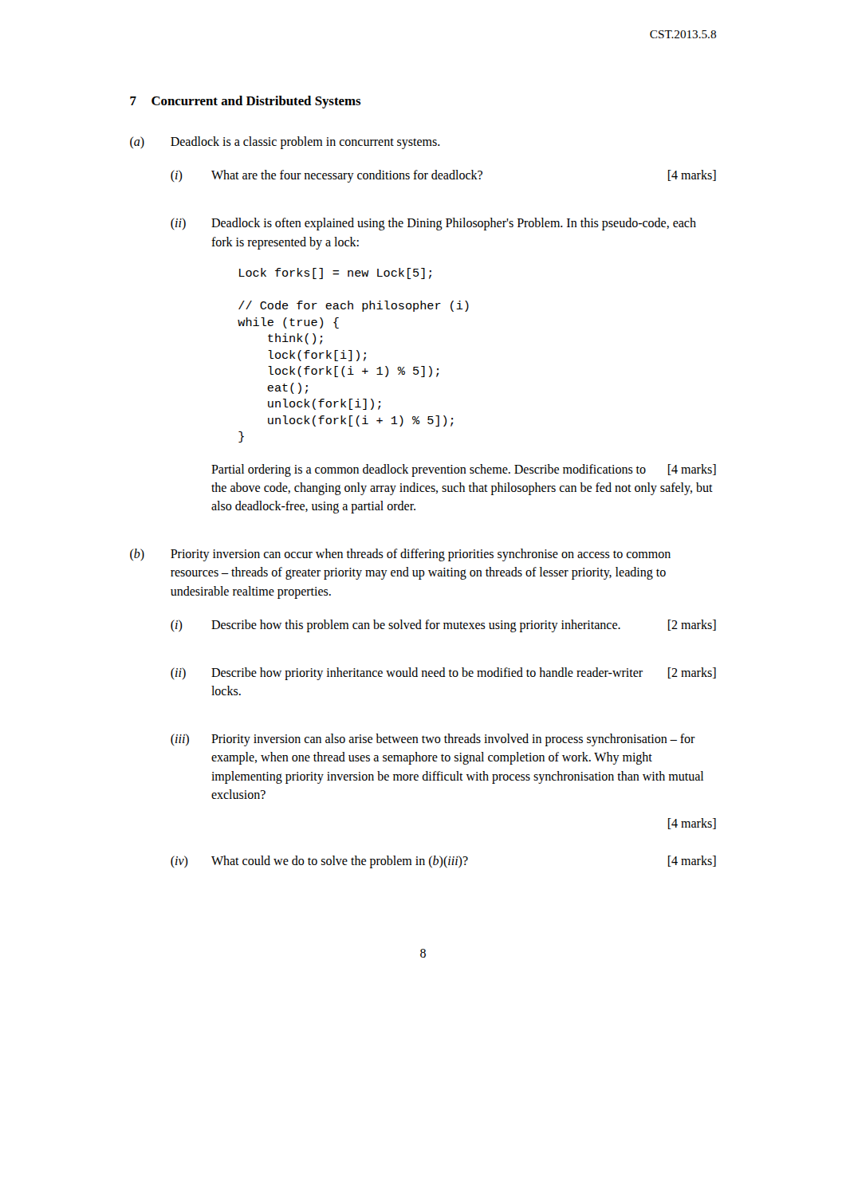CST.2013.5.8
7 Concurrent and Distributed Systems
(a)
Deadlock is a classic problem in concurrent systems.
(i) [4 marks]
What are the four necessary conditions for deadlock?
(ii)
Deadlock is often explained using the Dining Philosopher's Problem. In this pseudo-code, each fork is represented by a lock:
Lock forks[] = new Lock[5];

// Code for each philosopher (i)
while (true) {
    think();
    lock(fork[i]);
    lock(fork[(i + 1) % 5]);
    eat();
    unlock(fork[i]);
    unlock(fork[(i + 1) % 5]);
}
[4 marks]
Partial ordering is a common deadlock prevention scheme. Describe modifications to the above code, changing only array indices, such that philosophers can be fed not only safely, but also deadlock-free, using a partial order.
(b)
Priority inversion can occur when threads of differing priorities synchronise on access to common resources – threads of greater priority may end up waiting on threads of lesser priority, leading to undesirable realtime properties.
(i) [2 marks]
Describe how this problem can be solved for mutexes using priority inheritance.
(ii) [2 marks]
Describe how priority inheritance would need to be modified to handle reader-writer locks.
(iii)
Priority inversion can also arise between two threads involved in process synchronisation – for example, when one thread uses a semaphore to signal completion of work. Why might implementing priority inversion be more difficult with process synchronisation than with mutual exclusion?
[4 marks]
(iv) [4 marks]
What could we do to solve the problem in (b)(iii)?
8